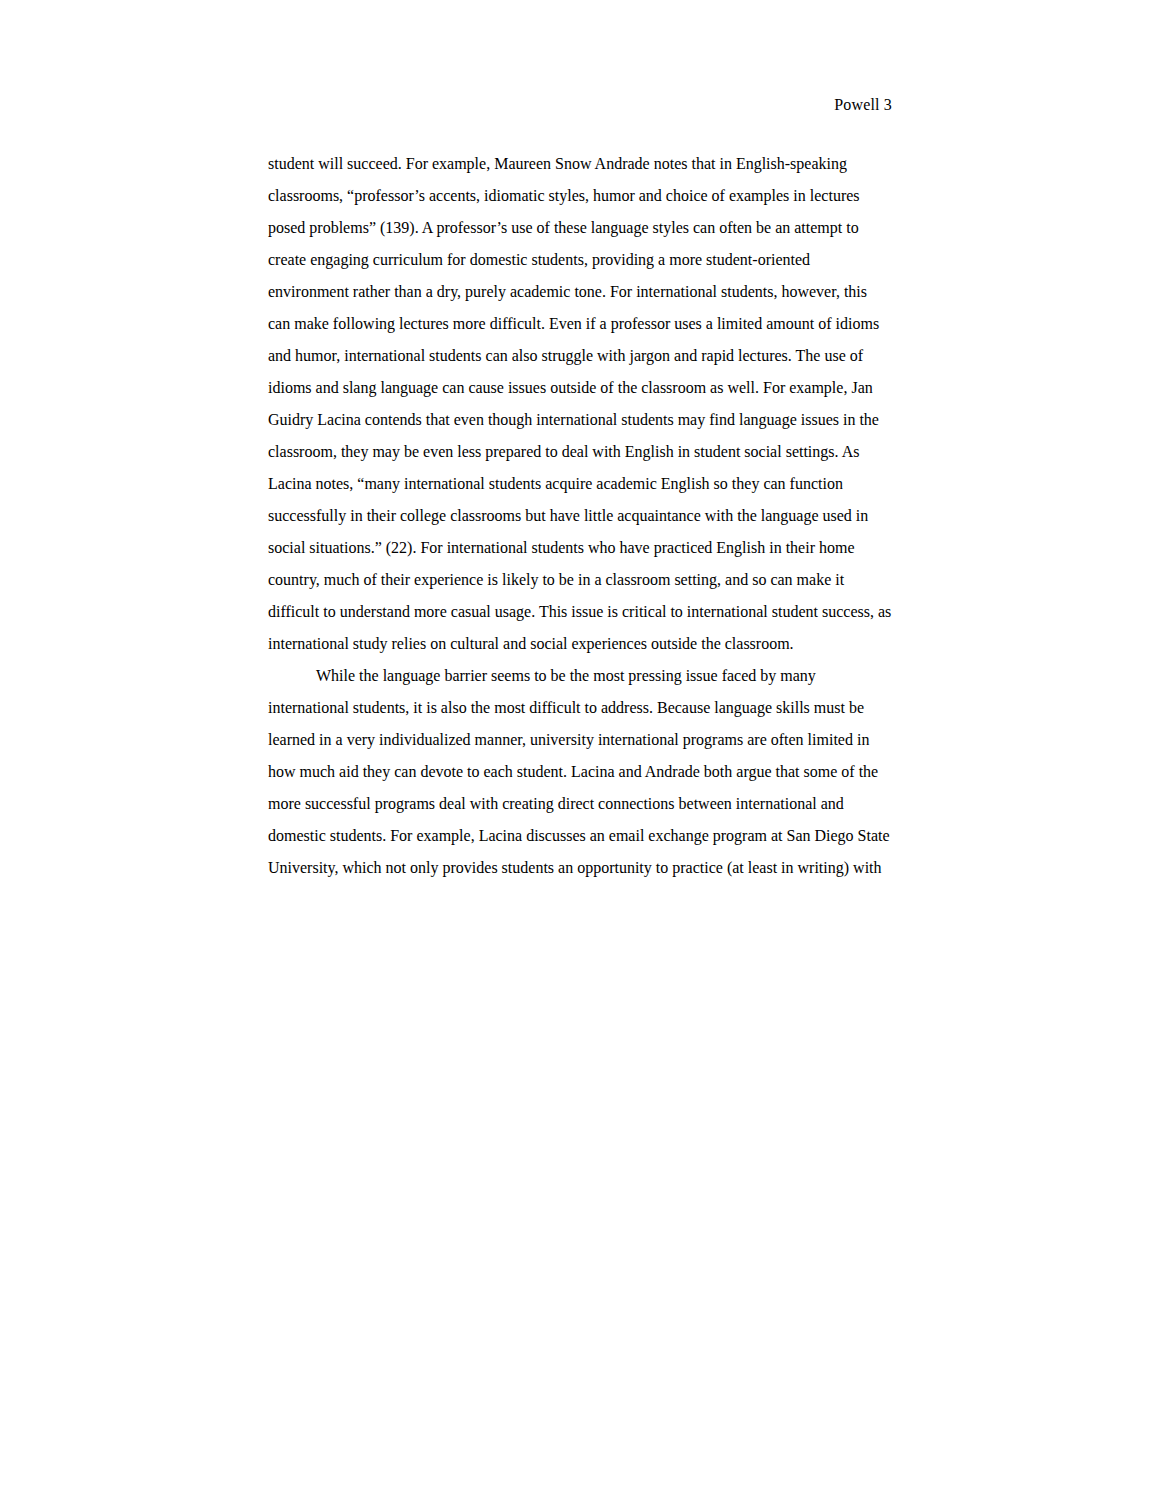Powell 3
student will succeed. For example, Maureen Snow Andrade notes that in English-speaking classrooms, “professor’s accents, idiomatic styles, humor and choice of examples in lectures posed problems” (139). A professor’s use of these language styles can often be an attempt to create engaging curriculum for domestic students, providing a more student-oriented environment rather than a dry, purely academic tone. For international students, however, this can make following lectures more difficult. Even if a professor uses a limited amount of idioms and humor, international students can also struggle with jargon and rapid lectures. The use of idioms and slang language can cause issues outside of the classroom as well. For example, Jan Guidry Lacina contends that even though international students may find language issues in the classroom, they may be even less prepared to deal with English in student social settings. As Lacina notes, “many international students acquire academic English so they can function successfully in their college classrooms but have little acquaintance with the language used in social situations.” (22). For international students who have practiced English in their home country, much of their experience is likely to be in a classroom setting, and so can make it difficult to understand more casual usage. This issue is critical to international student success, as international study relies on cultural and social experiences outside the classroom.
While the language barrier seems to be the most pressing issue faced by many international students, it is also the most difficult to address. Because language skills must be learned in a very individualized manner, university international programs are often limited in how much aid they can devote to each student. Lacina and Andrade both argue that some of the more successful programs deal with creating direct connections between international and domestic students. For example, Lacina discusses an email exchange program at San Diego State University, which not only provides students an opportunity to practice (at least in writing) with